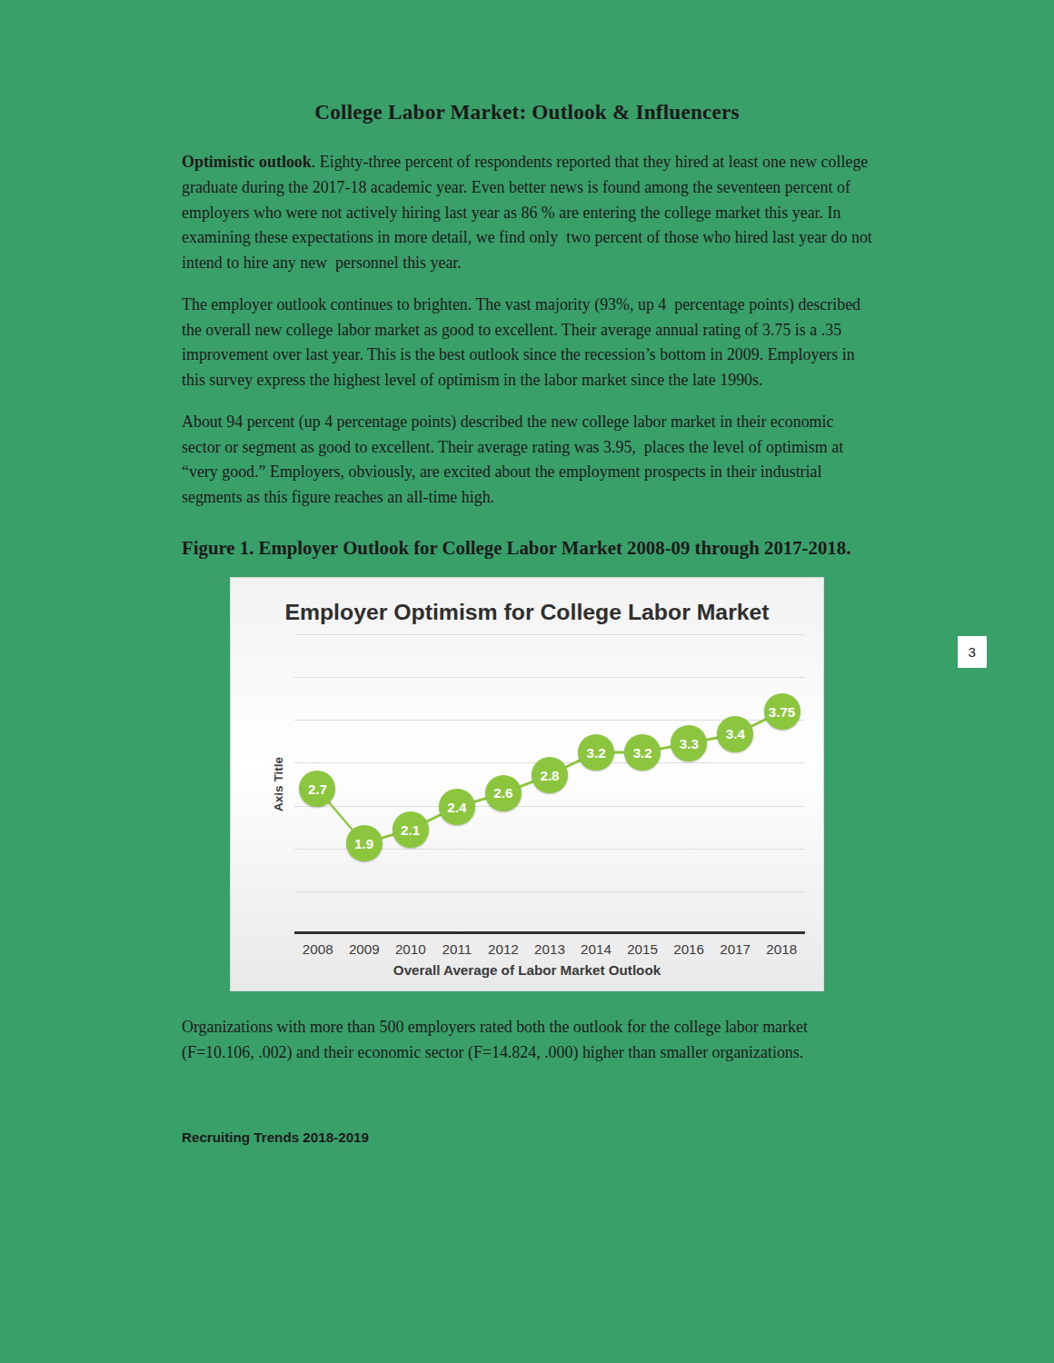College Labor Market: Outlook & Influencers
Optimistic outlook. Eighty-three percent of respondents reported that they hired at least one new college graduate during the 2017-18 academic year. Even better news is found among the seventeen percent of employers who were not actively hiring last year as 86 % are entering the college market this year. In examining these expectations in more detail, we find only two percent of those who hired last year do not intend to hire any new personnel this year.
The employer outlook continues to brighten. The vast majority (93%, up 4 percentage points) described the overall new college labor market as good to excellent. Their average annual rating of 3.75 is a .35 improvement over last year. This is the best outlook since the recession’s bottom in 2009. Employers in this survey express the highest level of optimism in the labor market since the late 1990s.
About 94 percent (up 4 percentage points) described the new college labor market in their economic sector or segment as good to excellent. Their average rating was 3.95, places the level of optimism at “very good.” Employers, obviously, are excited about the employment prospects in their industrial segments as this figure reaches an all-time high.
Figure 1. Employer Outlook for College Labor Market 2008-09 through 2017-2018.
Employer Optimism for College Labor Market
Axis Title
2.7
1.9
2.1
2.4
2.6
2.8
3.2
3.2
3.3
3.4
3.75
20082009201020112012201320142015201620172018
Overall Average of Labor Market Outlook
Organizations with more than 500 employers rated both the outlook for the college labor market (F=10.106, .002) and their economic sector (F=14.824, .000) higher than smaller organizations.
3
Recruiting Trends 2018-2019